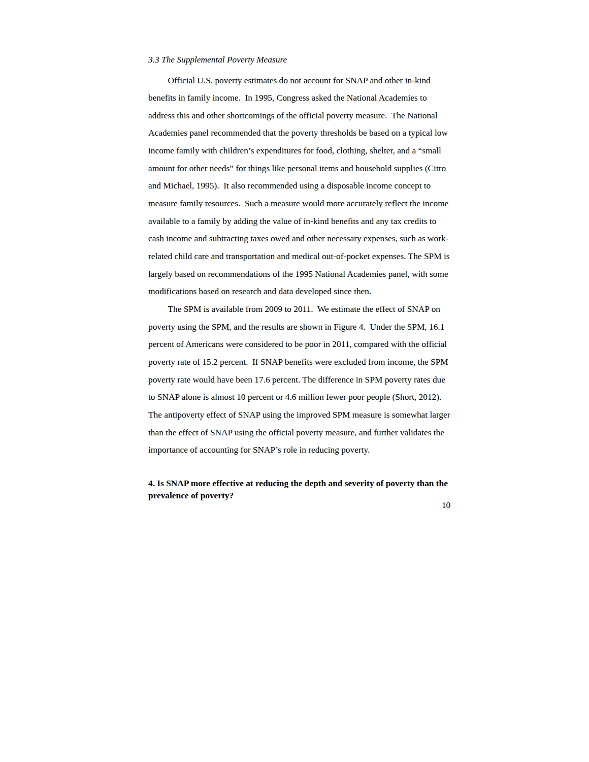3.3 The Supplemental Poverty Measure
Official U.S. poverty estimates do not account for SNAP and other in-kind benefits in family income. In 1995, Congress asked the National Academies to address this and other shortcomings of the official poverty measure. The National Academies panel recommended that the poverty thresholds be based on a typical low income family with children’s expenditures for food, clothing, shelter, and a “small amount for other needs” for things like personal items and household supplies (Citro and Michael, 1995). It also recommended using a disposable income concept to measure family resources. Such a measure would more accurately reflect the income available to a family by adding the value of in-kind benefits and any tax credits to cash income and subtracting taxes owed and other necessary expenses, such as work-related child care and transportation and medical out-of-pocket expenses. The SPM is largely based on recommendations of the 1995 National Academies panel, with some modifications based on research and data developed since then.
The SPM is available from 2009 to 2011. We estimate the effect of SNAP on poverty using the SPM, and the results are shown in Figure 4. Under the SPM, 16.1 percent of Americans were considered to be poor in 2011, compared with the official poverty rate of 15.2 percent. If SNAP benefits were excluded from income, the SPM poverty rate would have been 17.6 percent. The difference in SPM poverty rates due to SNAP alone is almost 10 percent or 4.6 million fewer poor people (Short, 2012). The antipoverty effect of SNAP using the improved SPM measure is somewhat larger than the effect of SNAP using the official poverty measure, and further validates the importance of accounting for SNAP’s role in reducing poverty.
4. Is SNAP more effective at reducing the depth and severity of poverty than the prevalence of poverty?
10